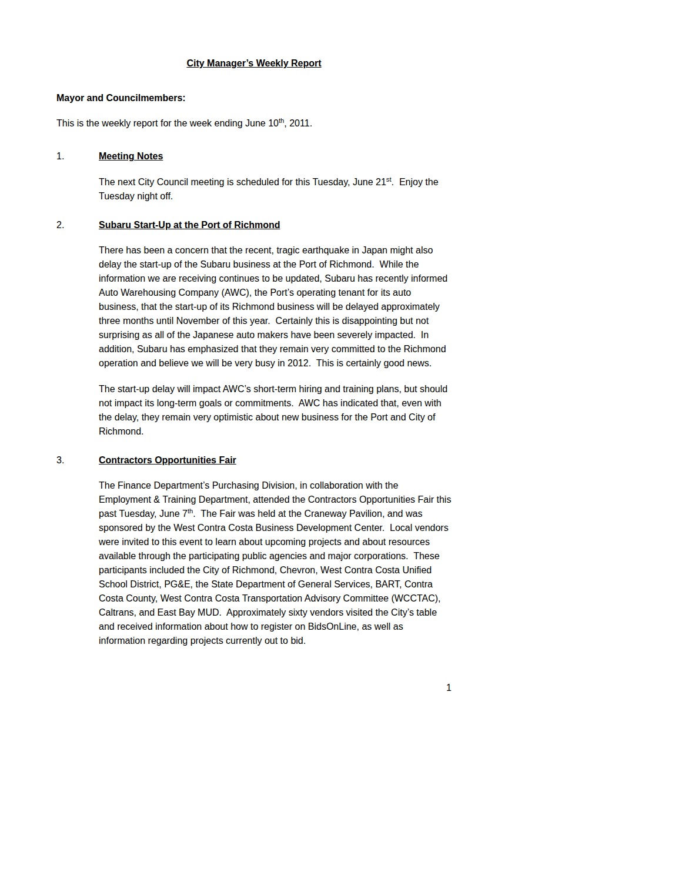City Manager’s Weekly Report
Mayor and Councilmembers:
This is the weekly report for the week ending June 10th, 2011.
1.
Meeting Notes
The next City Council meeting is scheduled for this Tuesday, June 21st. Enjoy the Tuesday night off.
2.
Subaru Start-Up at the Port of Richmond
There has been a concern that the recent, tragic earthquake in Japan might also delay the start-up of the Subaru business at the Port of Richmond. While the information we are receiving continues to be updated, Subaru has recently informed Auto Warehousing Company (AWC), the Port’s operating tenant for its auto business, that the start-up of its Richmond business will be delayed approximately three months until November of this year. Certainly this is disappointing but not surprising as all of the Japanese auto makers have been severely impacted. In addition, Subaru has emphasized that they remain very committed to the Richmond operation and believe we will be very busy in 2012. This is certainly good news.
The start-up delay will impact AWC’s short-term hiring and training plans, but should not impact its long-term goals or commitments. AWC has indicated that, even with the delay, they remain very optimistic about new business for the Port and City of Richmond.
3.
Contractors Opportunities Fair
The Finance Department’s Purchasing Division, in collaboration with the Employment & Training Department, attended the Contractors Opportunities Fair this past Tuesday, June 7th. The Fair was held at the Craneway Pavilion, and was sponsored by the West Contra Costa Business Development Center. Local vendors were invited to this event to learn about upcoming projects and about resources available through the participating public agencies and major corporations. These participants included the City of Richmond, Chevron, West Contra Costa Unified School District, PG&E, the State Department of General Services, BART, Contra Costa County, West Contra Costa Transportation Advisory Committee (WCCTAC), Caltrans, and East Bay MUD. Approximately sixty vendors visited the City’s table and received information about how to register on BidsOnLine, as well as information regarding projects currently out to bid.
1